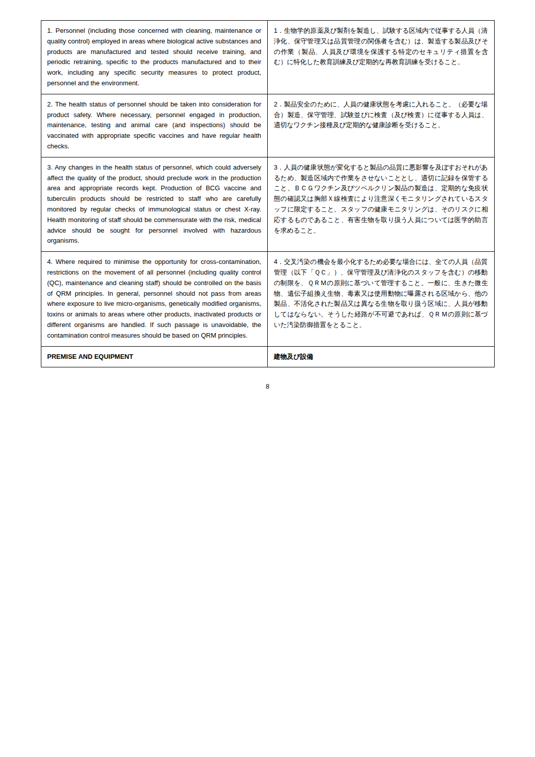| 1. Personnel (including those concerned with cleaning, maintenance or quality control) employed in areas where biological active substances and products are manufactured and tested should receive training, and periodic retraining, specific to the products manufactured and to their work, including any specific security measures to protect product, personnel and the environment. | 1．生物学的原薬及び製剤を製造し、試験する区域内で従事する人員（清浄化、保守管理又は品質管理の関係者を含む）は、製造する製品及びその作業（製品、人員及び環境を保護する特定のセキュリティ措置を含む）に特化した教育訓練及び定期的な再教育訓練を受けること。 |
| 2. The health status of personnel should be taken into consideration for product safety. Where necessary, personnel engaged in production, maintenance, testing and animal care (and inspections) should be vaccinated with appropriate specific vaccines and have regular health checks. | 2．製品安全のために、人員の健康状態を考慮に入れること。（必要な場合）製造、保守管理、試験並びに検査（及び検査）に従事する人員は、適切なワクチン接種及び定期的な健康診断を受けること。 |
| 3. Any changes in the health status of personnel, which could adversely affect the quality of the product, should preclude work in the production area and appropriate records kept. Production of BCG vaccine and tuberculin products should be restricted to staff who are carefully monitored by regular checks of immunological status or chest X-ray. Health monitoring of staff should be commensurate with the risk, medical advice should be sought for personnel involved with hazardous organisms. | 3．人員の健康状態が変化すると製品の品質に悪影響を及ぼすおそれがあるため、製造区域内で作業をさせないこととし、適切に記録を保管すること。ＢＣＧワクチン及びツベルクリン製品の製造は、定期的な免疫状態の確認又は胸部Ｘ線検査により注意深くモニタリングされているスタッフに限定すること。スタッフの健康モニタリングは、そのリスクに相応するものであること、有害生物を取り扱う人員については医学的助言を求めること。 |
| 4. Where required to minimise the opportunity for cross-contamination, restrictions on the movement of all personnel (including quality control (QC), maintenance and cleaning staff) should be controlled on the basis of QRM principles. In general, personnel should not pass from areas where exposure to live micro-organisms, genetically modified organisms, toxins or animals to areas where other products, inactivated products or different organisms are handled. If such passage is unavoidable, the contamination control measures should be based on QRM principles. | 4．交叉汚染の機会を最小化するため必要な場合には、全ての人員（品質管理（以下「ＱＣ」）、保守管理及び清浄化のスタッフを含む）の移動の制限を、ＱＲＭの原則に基づいて管理すること。一般に、生きた微生物、遺伝子組換え生物、毒素又は使用動物に曝露される区域から、他の製品、不活化された製品又は異なる生物を取り扱う区域に、人員が移動してはならない。そうした経路が不可避であれば、ＱＲＭの原則に基づいた汚染防御措置をとること。 |
| PREMISE AND EQUIPMENT | 建物及び設備 |
8